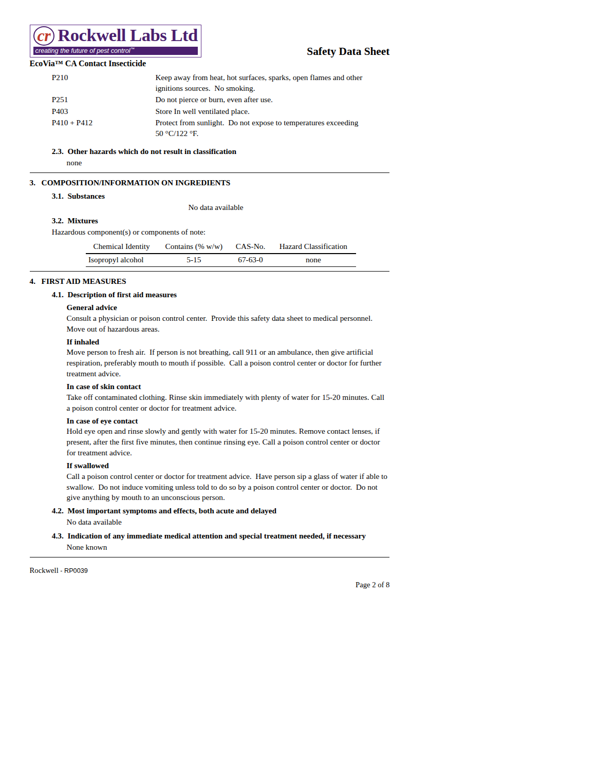cr Rockwell Labs Ltd
creating the future of pest control™
Safety Data Sheet
EcoVia™ CA Contact Insecticide
| P210 | Keep away from heat, hot surfaces, sparks, open flames and other ignitions sources. No smoking. |
| P251 | Do not pierce or burn, even after use. |
| P403 | Store In well ventilated place. |
| P410 + P412 | Protect from sunlight. Do not expose to temperatures exceeding 50 °C/122 °F. |
2.3. Other hazards which do not result in classification
none
3. COMPOSITION/INFORMATION ON INGREDIENTS
3.1. Substances
No data available
3.2. Mixtures
Hazardous component(s) or components of note:
| Chemical Identity | Contains (% w/w) | CAS-No. | Hazard Classification |
| --- | --- | --- | --- |
| Isopropyl alcohol | 5-15 | 67-63-0 | none |
4. FIRST AID MEASURES
4.1. Description of first aid measures
General advice
Consult a physician or poison control center. Provide this safety data sheet to medical personnel. Move out of hazardous areas.
If inhaled
Move person to fresh air. If person is not breathing, call 911 or an ambulance, then give artificial respiration, preferably mouth to mouth if possible. Call a poison control center or doctor for further treatment advice.
In case of skin contact
Take off contaminated clothing. Rinse skin immediately with plenty of water for 15-20 minutes. Call a poison control center or doctor for treatment advice.
In case of eye contact
Hold eye open and rinse slowly and gently with water for 15-20 minutes. Remove contact lenses, if present, after the first five minutes, then continue rinsing eye. Call a poison control center or doctor for treatment advice.
If swallowed
Call a poison control center or doctor for treatment advice. Have person sip a glass of water if able to swallow. Do not induce vomiting unless told to do so by a poison control center or doctor. Do not give anything by mouth to an unconscious person.
4.2. Most important symptoms and effects, both acute and delayed
No data available
4.3. Indication of any immediate medical attention and special treatment needed, if necessary
None known
Rockwell - RP0039
Page 2 of 8